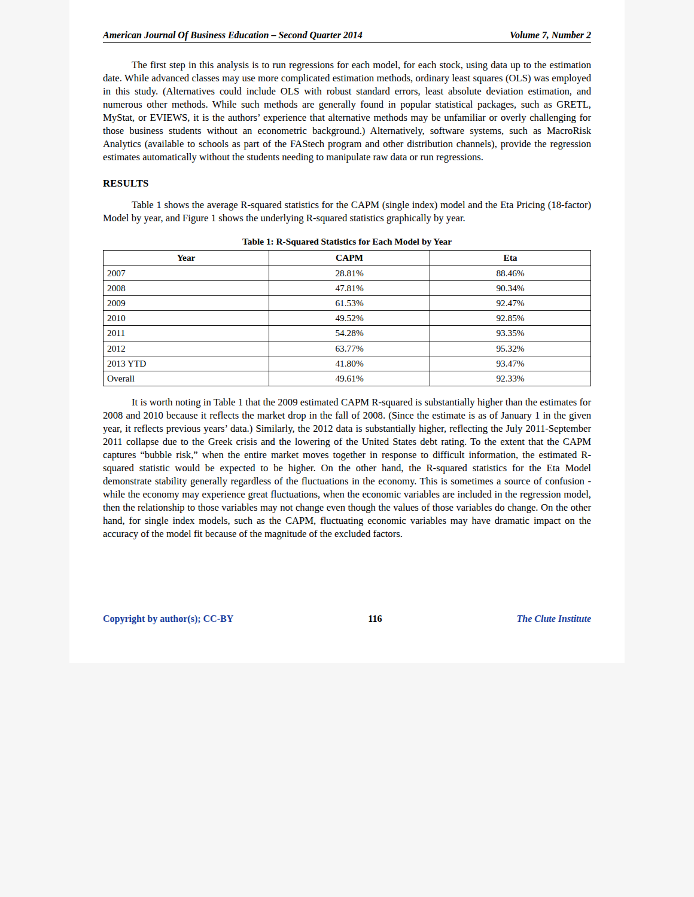American Journal Of Business Education – Second Quarter 2014 Volume 7, Number 2
The first step in this analysis is to run regressions for each model, for each stock, using data up to the estimation date. While advanced classes may use more complicated estimation methods, ordinary least squares (OLS) was employed in this study. (Alternatives could include OLS with robust standard errors, least absolute deviation estimation, and numerous other methods. While such methods are generally found in popular statistical packages, such as GRETL, MyStat, or EVIEWS, it is the authors’ experience that alternative methods may be unfamiliar or overly challenging for those business students without an econometric background.) Alternatively, software systems, such as MacroRisk Analytics (available to schools as part of the FAStech program and other distribution channels), provide the regression estimates automatically without the students needing to manipulate raw data or run regressions.
RESULTS
Table 1 shows the average R-squared statistics for the CAPM (single index) model and the Eta Pricing (18-factor) Model by year, and Figure 1 shows the underlying R-squared statistics graphically by year.
Table 1: R-Squared Statistics for Each Model by Year
| Year | CAPM | Eta |
| --- | --- | --- |
| 2007 | 28.81% | 88.46% |
| 2008 | 47.81% | 90.34% |
| 2009 | 61.53% | 92.47% |
| 2010 | 49.52% | 92.85% |
| 2011 | 54.28% | 93.35% |
| 2012 | 63.77% | 95.32% |
| 2013 YTD | 41.80% | 93.47% |
| Overall | 49.61% | 92.33% |
It is worth noting in Table 1 that the 2009 estimated CAPM R-squared is substantially higher than the estimates for 2008 and 2010 because it reflects the market drop in the fall of 2008. (Since the estimate is as of January 1 in the given year, it reflects previous years’ data.) Similarly, the 2012 data is substantially higher, reflecting the July 2011-September 2011 collapse due to the Greek crisis and the lowering of the United States debt rating. To the extent that the CAPM captures “bubble risk,” when the entire market moves together in response to difficult information, the estimated R-squared statistic would be expected to be higher. On the other hand, the R-squared statistics for the Eta Model demonstrate stability generally regardless of the fluctuations in the economy. This is sometimes a source of confusion - while the economy may experience great fluctuations, when the economic variables are included in the regression model, then the relationship to those variables may not change even though the values of those variables do change. On the other hand, for single index models, such as the CAPM, fluctuating economic variables may have dramatic impact on the accuracy of the model fit because of the magnitude of the excluded factors.
Copyright by author(s); CC-BY 116 The Clute Institute